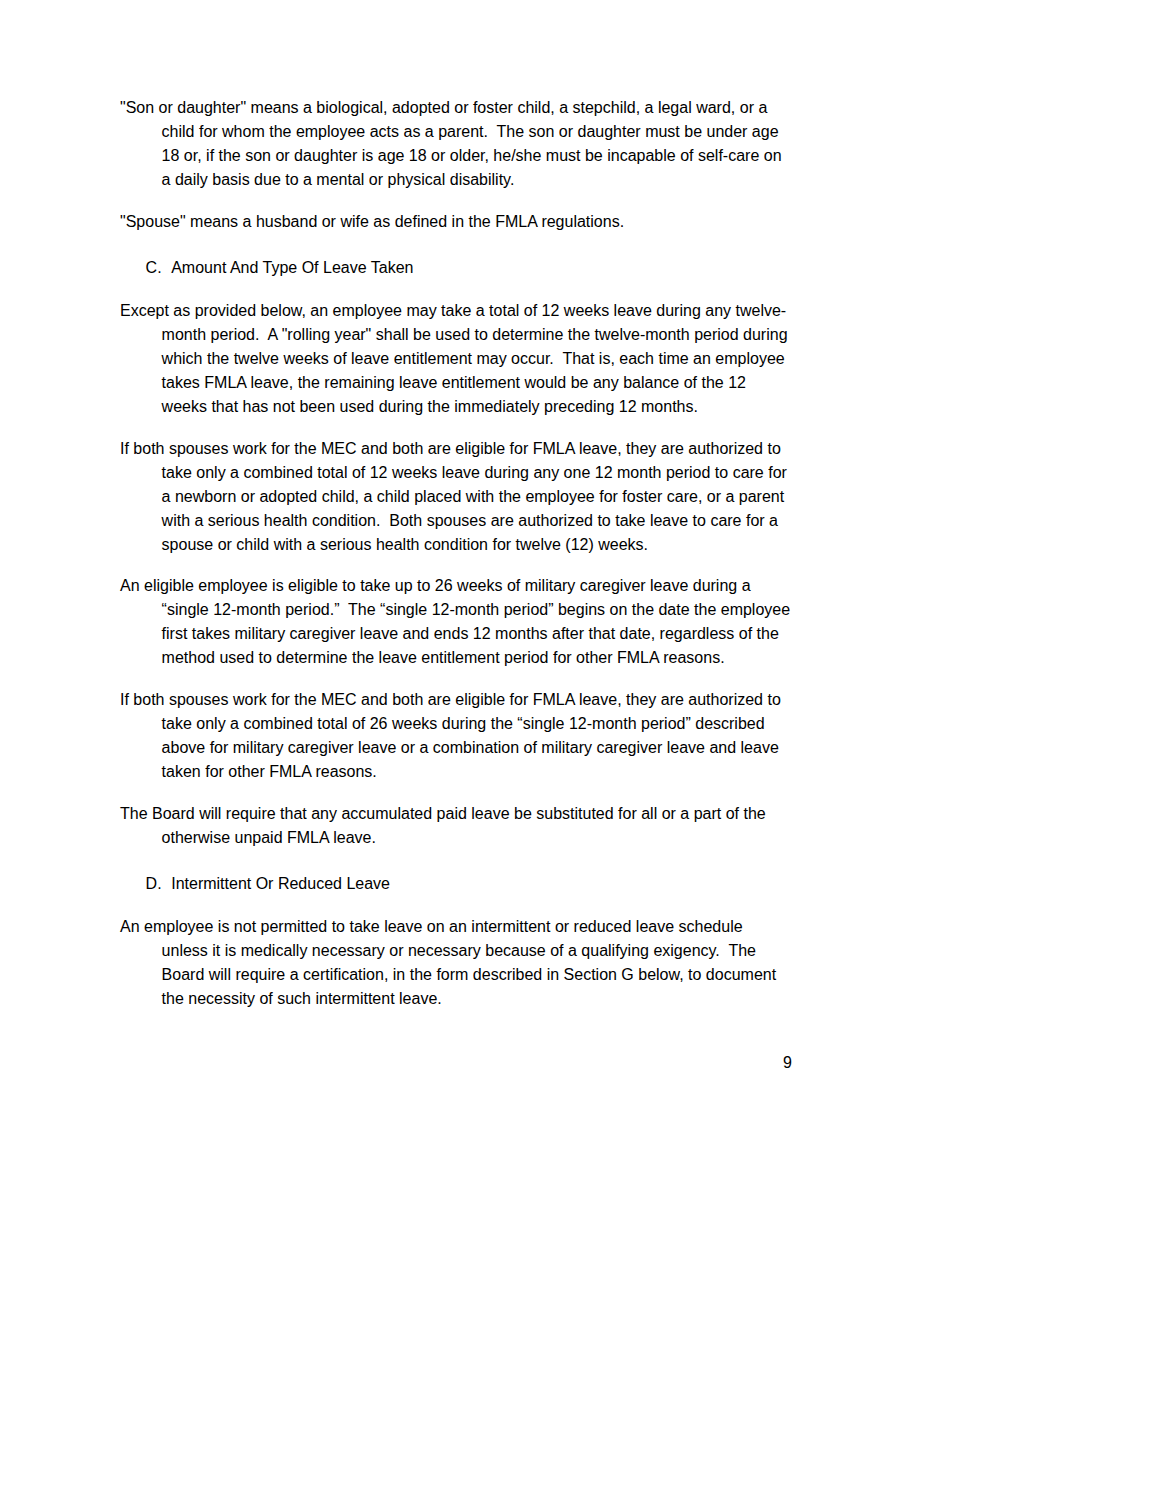"Son or daughter" means a biological, adopted or foster child, a stepchild, a legal ward, or a child for whom the employee acts as a parent. The son or daughter must be under age 18 or, if the son or daughter is age 18 or older, he/she must be incapable of self-care on a daily basis due to a mental or physical disability.
"Spouse" means a husband or wife as defined in the FMLA regulations.
C. Amount And Type Of Leave Taken
Except as provided below, an employee may take a total of 12 weeks leave during any twelve-month period. A "rolling year" shall be used to determine the twelve-month period during which the twelve weeks of leave entitlement may occur. That is, each time an employee takes FMLA leave, the remaining leave entitlement would be any balance of the 12 weeks that has not been used during the immediately preceding 12 months.
If both spouses work for the MEC and both are eligible for FMLA leave, they are authorized to take only a combined total of 12 weeks leave during any one 12 month period to care for a newborn or adopted child, a child placed with the employee for foster care, or a parent with a serious health condition. Both spouses are authorized to take leave to care for a spouse or child with a serious health condition for twelve (12) weeks.
An eligible employee is eligible to take up to 26 weeks of military caregiver leave during a “single 12-month period.” The “single 12-month period” begins on the date the employee first takes military caregiver leave and ends 12 months after that date, regardless of the method used to determine the leave entitlement period for other FMLA reasons.
If both spouses work for the MEC and both are eligible for FMLA leave, they are authorized to take only a combined total of 26 weeks during the “single 12-month period” described above for military caregiver leave or a combination of military caregiver leave and leave taken for other FMLA reasons.
The Board will require that any accumulated paid leave be substituted for all or a part of the otherwise unpaid FMLA leave.
D. Intermittent Or Reduced Leave
An employee is not permitted to take leave on an intermittent or reduced leave schedule unless it is medically necessary or necessary because of a qualifying exigency. The Board will require a certification, in the form described in Section G below, to document the necessity of such intermittent leave.
9